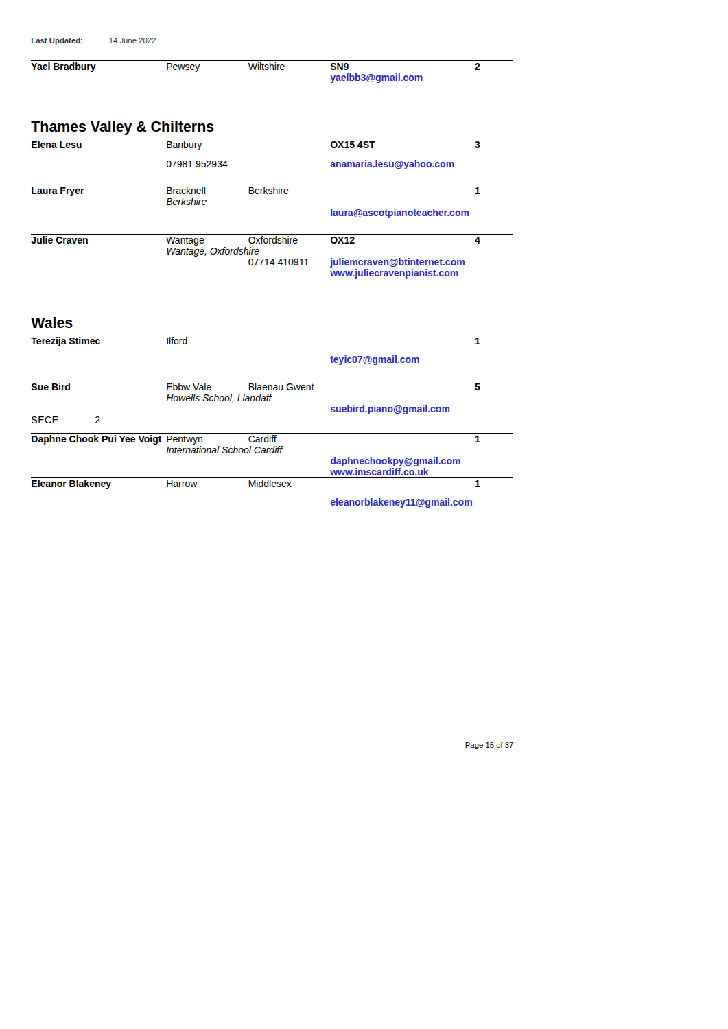Last Updated: 14 June 2022
| Yael Bradbury | Pewsey | Wiltshire | SN9 | 2 |
| | | | yaelbb3@gmail.com | |
Thames Valley & Chilterns
| Elena Lesu | Banbury | | OX15 4ST | 3 |
| | 07981 952934 | | anamaria.lesu@yahoo.com | |
| Laura Fryer | Bracknell | Berkshire | | 1 |
| | Berkshire | | | |
| | | | laura@ascotpianoteacher.com | |
| Julie Craven | Wantage | Oxfordshire | OX12 | 4 |
| | Wantage, Oxfordshire | | |
| | | 07714 410911 | juliemcraven@btinternet.com | |
| | | | www.juliecravenpianist.com | |
Wales
| Terezija Stimec | Ilford | | | 1 |
| | | | teyic07@gmail.com | |
| Sue Bird | Ebbw Vale | Blaenau Gwent | | 5 |
| | Howells School, Llandaff | | |
| | | | suebird.piano@gmail.com | |
| SECE 2 | | | | |
| Daphne Chook Pui Yee Voigt | Pentwyn | Cardiff | | 1 |
| | International School Cardiff | | |
| | | | daphnechookpy@gmail.com | |
| | | | www.imscardiff.co.uk | |
| Eleanor Blakeney | Harrow | Middlesex | | 1 |
| | | | eleanorblakeney11@gmail.com | |
Page 15 of 37